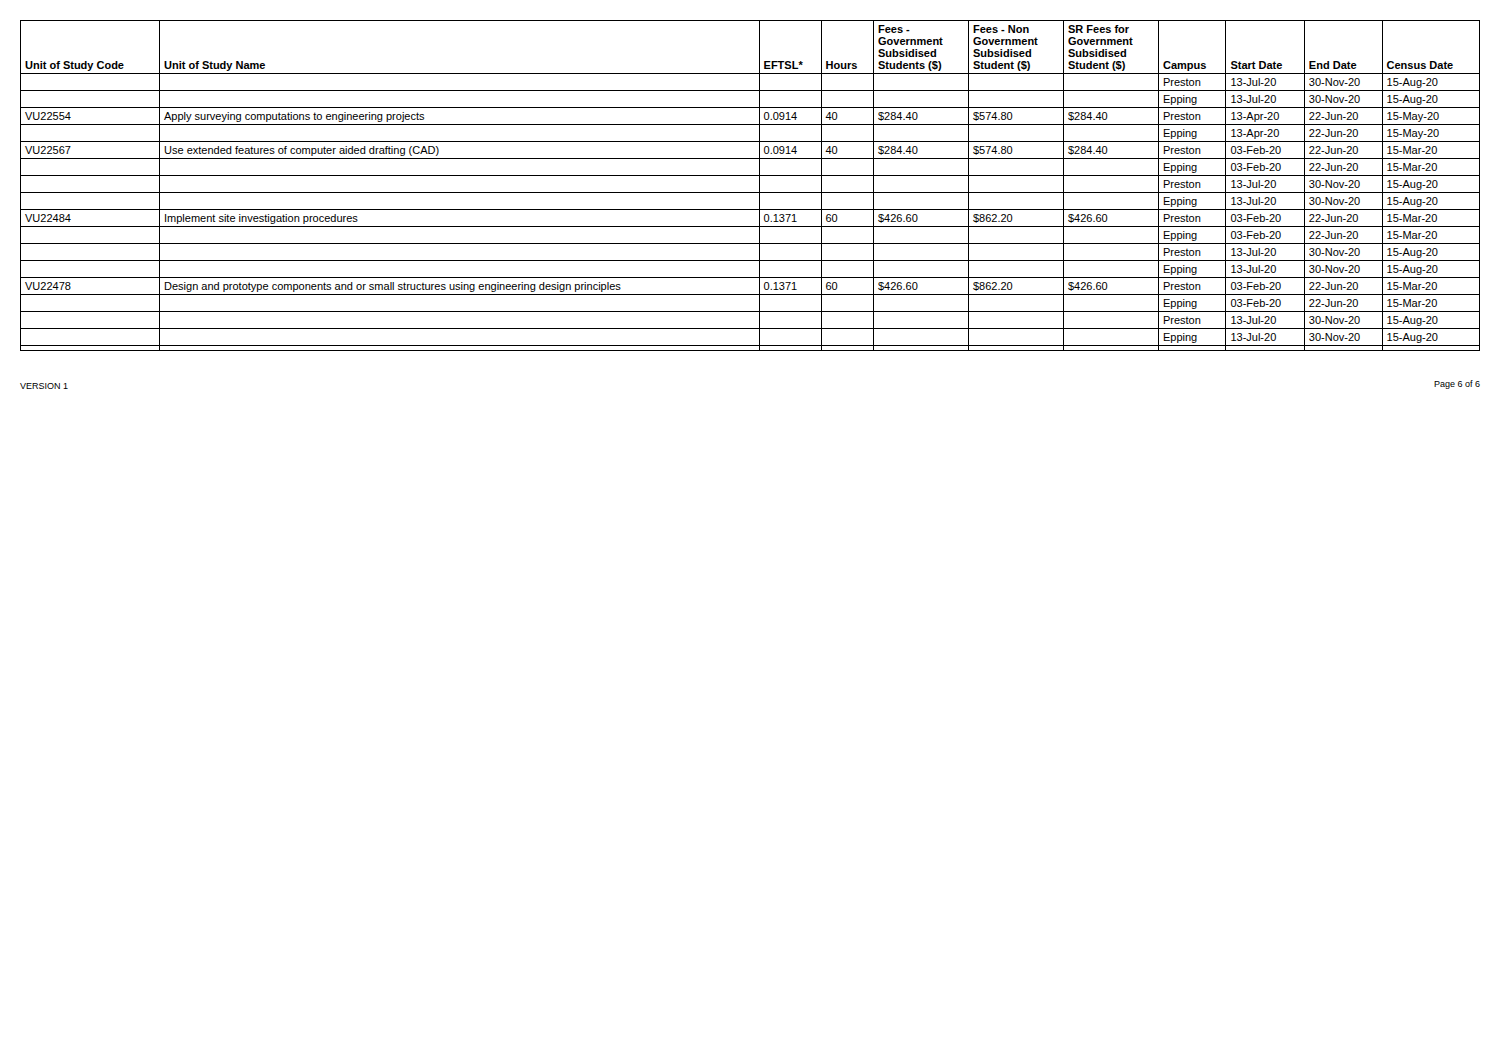| Unit of Study Code | Unit of Study Name | EFTSL* | Hours | Fees - Government Subsidised Students ($) | Fees - Non Government Subsidised Student ($) | SR Fees for Government Subsidised Student ($) | Campus | Start Date | End Date | Census Date |
| --- | --- | --- | --- | --- | --- | --- | --- | --- | --- | --- |
| | | | | | | | Preston | 13-Jul-20 | 30-Nov-20 | 15-Aug-20 |
| | | | | | | | Epping | 13-Jul-20 | 30-Nov-20 | 15-Aug-20 |
| VU22554 | Apply surveying computations to engineering projects | 0.0914 | 40 | $284.40 | $574.80 | $284.40 | Preston | 13-Apr-20 | 22-Jun-20 | 15-May-20 |
| | | | | | | | Epping | 13-Apr-20 | 22-Jun-20 | 15-May-20 |
| VU22567 | Use extended features of computer aided drafting (CAD) | 0.0914 | 40 | $284.40 | $574.80 | $284.40 | Preston | 03-Feb-20 | 22-Jun-20 | 15-Mar-20 |
| | | | | | | | Epping | 03-Feb-20 | 22-Jun-20 | 15-Mar-20 |
| | | | | | | | Preston | 13-Jul-20 | 30-Nov-20 | 15-Aug-20 |
| | | | | | | | Epping | 13-Jul-20 | 30-Nov-20 | 15-Aug-20 |
| VU22484 | Implement site investigation procedures | 0.1371 | 60 | $426.60 | $862.20 | $426.60 | Preston | 03-Feb-20 | 22-Jun-20 | 15-Mar-20 |
| | | | | | | | Epping | 03-Feb-20 | 22-Jun-20 | 15-Mar-20 |
| | | | | | | | Preston | 13-Jul-20 | 30-Nov-20 | 15-Aug-20 |
| | | | | | | | Epping | 13-Jul-20 | 30-Nov-20 | 15-Aug-20 |
| VU22478 | Design and prototype components and or small structures using engineering design principles | 0.1371 | 60 | $426.60 | $862.20 | $426.60 | Preston | 03-Feb-20 | 22-Jun-20 | 15-Mar-20 |
| | | | | | | | Epping | 03-Feb-20 | 22-Jun-20 | 15-Mar-20 |
| | | | | | | | Preston | 13-Jul-20 | 30-Nov-20 | 15-Aug-20 |
| | | | | | | | Epping | 13-Jul-20 | 30-Nov-20 | 15-Aug-20 |
VERSION 1
Page 6 of 6